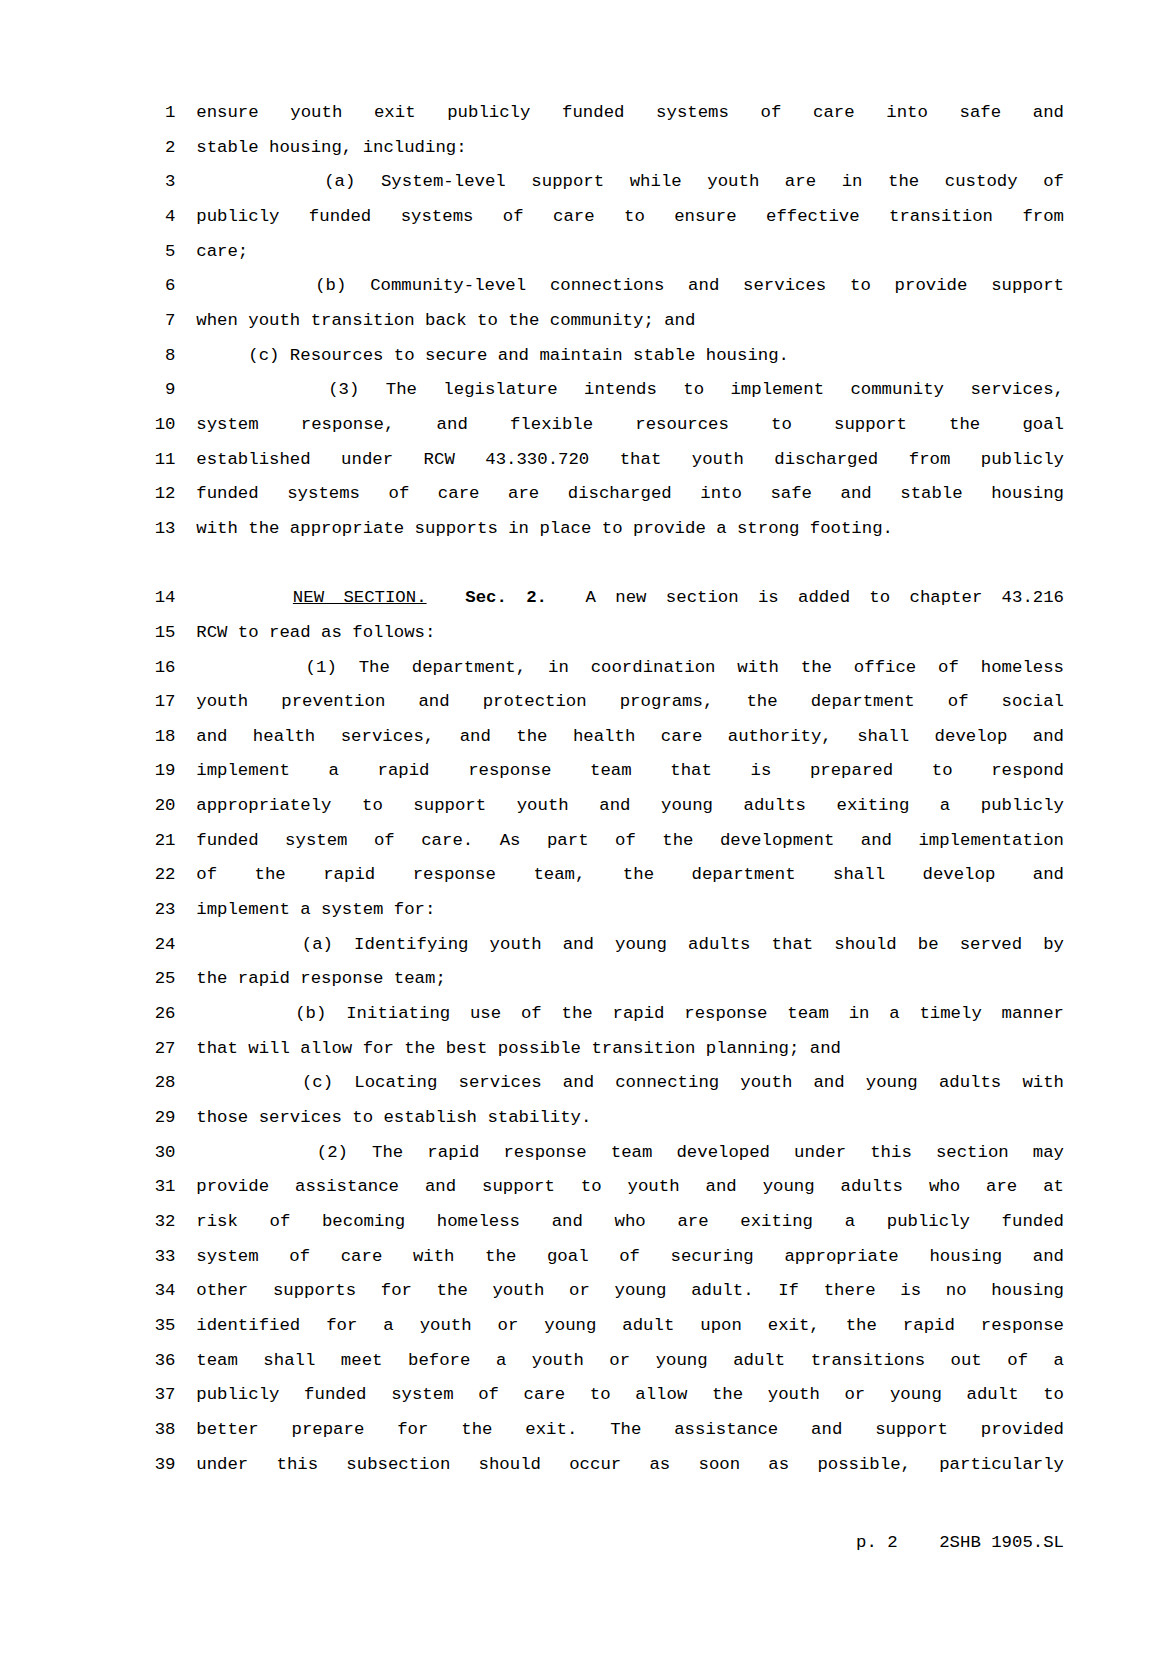1 ensure youth exit publicly funded systems of care into safe and
2 stable housing, including:
3 (a) System-level support while youth are in the custody of
4 publicly funded systems of care to ensure effective transition from
5 care;
6 (b) Community-level connections and services to provide support
7 when youth transition back to the community; and
8 (c) Resources to secure and maintain stable housing.
9 (3) The legislature intends to implement community services,
10 system response, and flexible resources to support the goal
11 established under RCW 43.330.720 that youth discharged from publicly
12 funded systems of care are discharged into safe and stable housing
13 with the appropriate supports in place to provide a strong footing.
14 NEW SECTION. Sec. 2. A new section is added to chapter 43.216
15 RCW to read as follows:
16 (1) The department, in coordination with the office of homeless
17 youth prevention and protection programs, the department of social
18 and health services, and the health care authority, shall develop and
19 implement a rapid response team that is prepared to respond
20 appropriately to support youth and young adults exiting a publicly
21 funded system of care. As part of the development and implementation
22 of the rapid response team, the department shall develop and
23 implement a system for:
24 (a) Identifying youth and young adults that should be served by
25 the rapid response team;
26 (b) Initiating use of the rapid response team in a timely manner
27 that will allow for the best possible transition planning; and
28 (c) Locating services and connecting youth and young adults with
29 those services to establish stability.
30 (2) The rapid response team developed under this section may
31 provide assistance and support to youth and young adults who are at
32 risk of becoming homeless and who are exiting a publicly funded
33 system of care with the goal of securing appropriate housing and
34 other supports for the youth or young adult. If there is no housing
35 identified for a youth or young adult upon exit, the rapid response
36 team shall meet before a youth or young adult transitions out of a
37 publicly funded system of care to allow the youth or young adult to
38 better prepare for the exit. The assistance and support provided
39 under this subsection should occur as soon as possible, particularly
p. 2 2SHB 1905.SL